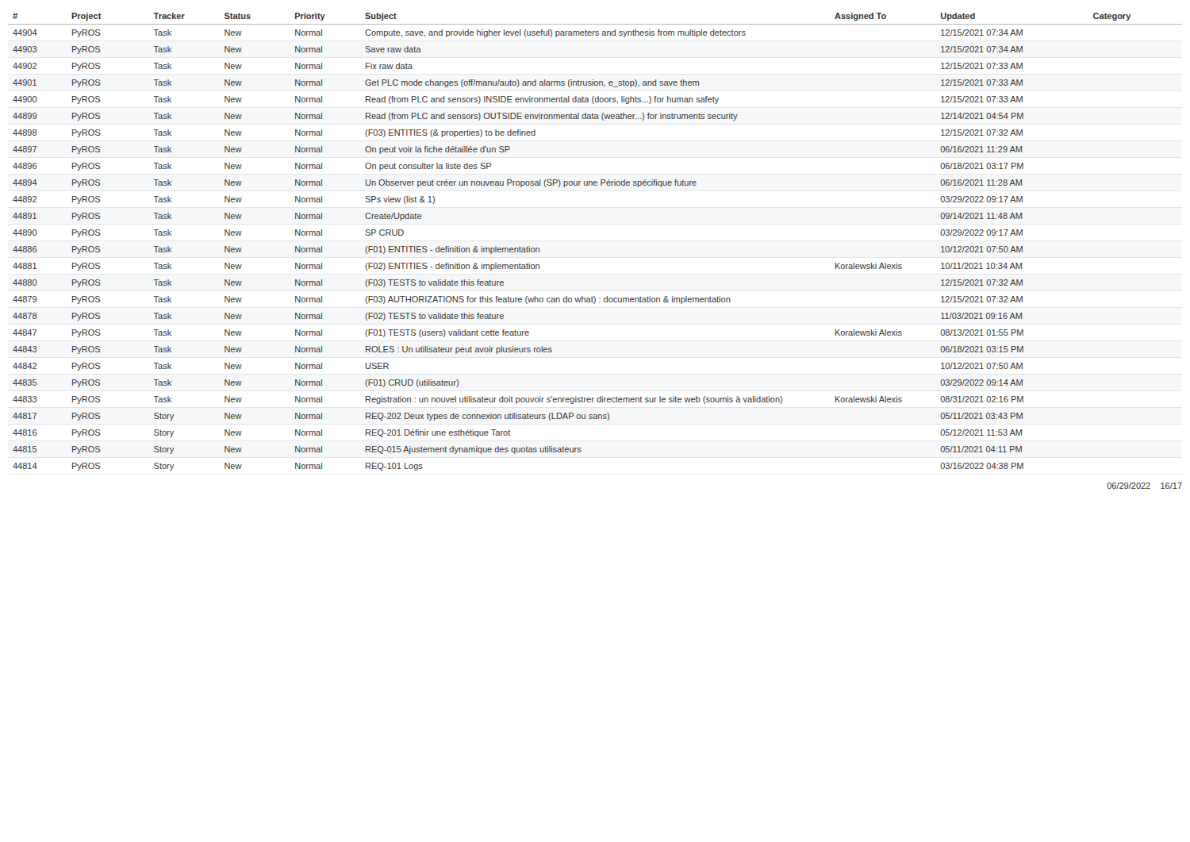| # | Project | Tracker | Status | Priority | Subject | Assigned To | Updated | Category |
| --- | --- | --- | --- | --- | --- | --- | --- | --- |
| 44904 | PyROS | Task | New | Normal | Compute, save, and provide higher level (useful) parameters and synthesis from multiple detectors | | 12/15/2021 07:34 AM | |
| 44903 | PyROS | Task | New | Normal | Save raw data | | 12/15/2021 07:34 AM | |
| 44902 | PyROS | Task | New | Normal | Fix raw data | | 12/15/2021 07:33 AM | |
| 44901 | PyROS | Task | New | Normal | Get PLC mode changes (off/manu/auto) and alarms (intrusion, e_stop), and save them | | 12/15/2021 07:33 AM | |
| 44900 | PyROS | Task | New | Normal | Read (from PLC and sensors) INSIDE environmental data (doors, lights...) for human safety | | 12/15/2021 07:33 AM | |
| 44899 | PyROS | Task | New | Normal | Read (from PLC and sensors) OUTSIDE environmental data (weather...) for instruments security | | 12/14/2021 04:54 PM | |
| 44898 | PyROS | Task | New | Normal | (F03) ENTITIES (& properties) to be defined | | 12/15/2021 07:32 AM | |
| 44897 | PyROS | Task | New | Normal | On peut voir la fiche détaillée d'un SP | | 06/16/2021 11:29 AM | |
| 44896 | PyROS | Task | New | Normal | On peut consulter la liste des SP | | 06/18/2021 03:17 PM | |
| 44894 | PyROS | Task | New | Normal | Un Observer peut créer un nouveau Proposal (SP) pour une Période spécifique future | | 06/16/2021 11:28 AM | |
| 44892 | PyROS | Task | New | Normal | SPs view (list & 1) | | 03/29/2022 09:17 AM | |
| 44891 | PyROS | Task | New | Normal | Create/Update | | 09/14/2021 11:48 AM | |
| 44890 | PyROS | Task | New | Normal | SP CRUD | | 03/29/2022 09:17 AM | |
| 44886 | PyROS | Task | New | Normal | (F01) ENTITIES - definition & implementation | | 10/12/2021 07:50 AM | |
| 44881 | PyROS | Task | New | Normal | (F02) ENTITIES - definition & implementation | Koralewski Alexis | 10/11/2021 10:34 AM | |
| 44880 | PyROS | Task | New | Normal | (F03) TESTS to validate this feature | | 12/15/2021 07:32 AM | |
| 44879 | PyROS | Task | New | Normal | (F03) AUTHORIZATIONS for this feature (who can do what) : documentation & implementation | | 12/15/2021 07:32 AM | |
| 44878 | PyROS | Task | New | Normal | (F02) TESTS to validate this feature | | 11/03/2021 09:16 AM | |
| 44847 | PyROS | Task | New | Normal | (F01) TESTS (users) validant cette feature | Koralewski Alexis | 08/13/2021 01:55 PM | |
| 44843 | PyROS | Task | New | Normal | ROLES : Un utilisateur peut avoir plusieurs roles | | 06/18/2021 03:15 PM | |
| 44842 | PyROS | Task | New | Normal | USER | | 10/12/2021 07:50 AM | |
| 44835 | PyROS | Task | New | Normal | (F01) CRUD (utilisateur) | | 03/29/2022 09:14 AM | |
| 44833 | PyROS | Task | New | Normal | Registration : un nouvel utilisateur doit pouvoir s'enregistrer directement sur le site web (soumis à validation) | Koralewski Alexis | 08/31/2021 02:16 PM | |
| 44817 | PyROS | Story | New | Normal | REQ-202 Deux types de connexion utilisateurs (LDAP ou sans) | | 05/11/2021 03:43 PM | |
| 44816 | PyROS | Story | New | Normal | REQ-201 Définir une esthétique Tarot | | 05/12/2021 11:53 AM | |
| 44815 | PyROS | Story | New | Normal | REQ-015 Ajustement dynamique des quotas utilisateurs | | 05/11/2021 04:11 PM | |
| 44814 | PyROS | Story | New | Normal | REQ-101 Logs | | 03/16/2022 04:38 PM | |
06/29/2022 16/17